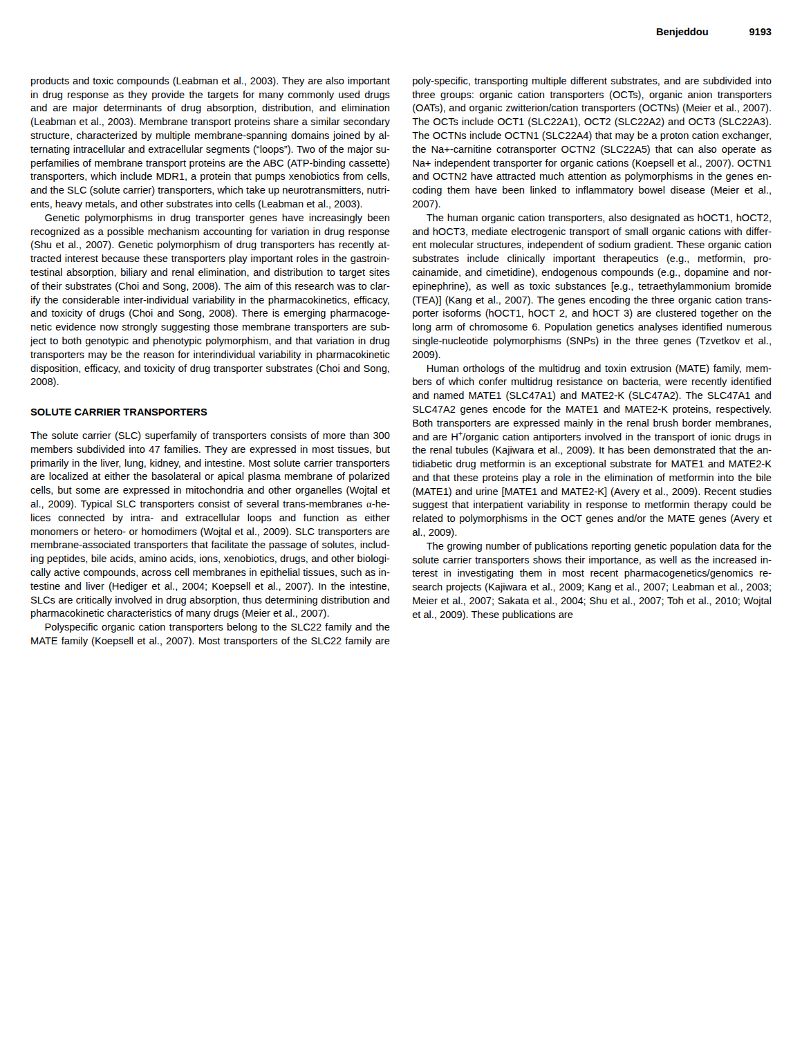Benjeddou 9193
products and toxic compounds (Leabman et al., 2003). They are also important in drug response as they provide the targets for many commonly used drugs and are major determinants of drug absorption, distribution, and elimination (Leabman et al., 2003). Membrane transport proteins share a similar secondary structure, characterized by multiple membrane-spanning domains joined by alternating intracellular and extracellular segments (“loops”). Two of the major superfamilies of membrane transport proteins are the ABC (ATP-binding cassette) transporters, which include MDR1, a protein that pumps xenobiotics from cells, and the SLC (solute carrier) transporters, which take up neurotransmitters, nutrients, heavy metals, and other substrates into cells (Leabman et al., 2003).
Genetic polymorphisms in drug transporter genes have increasingly been recognized as a possible mechanism accounting for variation in drug response (Shu et al., 2007). Genetic polymorphism of drug transporters has recently attracted interest because these transporters play important roles in the gastrointestinal absorption, biliary and renal elimination, and distribution to target sites of their substrates (Choi and Song, 2008). The aim of this research was to clarify the considerable inter-individual variability in the pharmacokinetics, efficacy, and toxicity of drugs (Choi and Song, 2008). There is emerging pharmacogenetic evidence now strongly suggesting those membrane transporters are subject to both genotypic and phenotypic polymorphism, and that variation in drug transporters may be the reason for interindividual variability in pharmacokinetic disposition, efficacy, and toxicity of drug transporter substrates (Choi and Song, 2008).
Solute carrier transporters
The solute carrier (SLC) superfamily of transporters consists of more than 300 members subdivided into 47 families. They are expressed in most tissues, but primarily in the liver, lung, kidney, and intestine. Most solute carrier transporters are localized at either the basolateral or apical plasma membrane of polarized cells, but some are expressed in mitochondria and other organelles (Wojtal et al., 2009). Typical SLC transporters consist of several trans-membranes α-helices connected by intra- and extracellular loops and function as either monomers or hetero- or homodimers (Wojtal et al., 2009). SLC transporters are membrane-associated transporters that facilitate the passage of solutes, including peptides, bile acids, amino acids, ions, xenobiotics, drugs, and other biologically active compounds, across cell membranes in epithelial tissues, such as intestine and liver (Hediger et al., 2004; Koepsell et al., 2007). In the intestine, SLCs are critically involved in drug absorption, thus determining distribution and pharmacokinetic characteristics of many drugs (Meier et al., 2007).
Polyspecific organic cation transporters belong to the SLC22 family and the MATE family (Koepsell et al., 2007). Most transporters of the SLC22 family are poly-specific, transporting multiple different substrates, and are subdivided into three groups: organic cation transporters (OCTs), organic anion transporters (OATs), and organic zwitterion/cation transporters (OCTNs) (Meier et al., 2007). The OCTs include OCT1 (SLC22A1), OCT2 (SLC22A2) and OCT3 (SLC22A3). The OCTNs include OCTN1 (SLC22A4) that may be a proton cation exchanger, the Na+-carnitine cotransporter OCTN2 (SLC22A5) that can also operate as Na+ independent transporter for organic cations (Koepsell et al., 2007). OCTN1 and OCTN2 have attracted much attention as polymorphisms in the genes encoding them have been linked to inflammatory bowel disease (Meier et al., 2007).
The human organic cation transporters, also designated as hOCT1, hOCT2, and hOCT3, mediate electrogenic transport of small organic cations with different molecular structures, independent of sodium gradient. These organic cation substrates include clinically important therapeutics (e.g., metformin, procainamide, and cimetidine), endogenous compounds (e.g., dopamine and norepinephrine), as well as toxic substances [e.g., tetraethylammonium bromide (TEA)] (Kang et al., 2007). The genes encoding the three organic cation transporter isoforms (hOCT1, hOCT 2, and hOCT 3) are clustered together on the long arm of chromosome 6. Population genetics analyses identified numerous single-nucleotide polymorphisms (SNPs) in the three genes (Tzvetkov et al., 2009).
Human orthologs of the multidrug and toxin extrusion (MATE) family, members of which confer multidrug resistance on bacteria, were recently identified and named MATE1 (SLC47A1) and MATE2-K (SLC47A2). The SLC47A1 and SLC47A2 genes encode for the MATE1 and MATE2-K proteins, respectively. Both transporters are expressed mainly in the renal brush border membranes, and are H+/organic cation antiporters involved in the transport of ionic drugs in the renal tubules (Kajiwara et al., 2009). It has been demonstrated that the antidiabetic drug metformin is an exceptional substrate for MATE1 and MATE2-K and that these proteins play a role in the elimination of metformin into the bile (MATE1) and urine [MATE1 and MATE2-K] (Avery et al., 2009). Recent studies suggest that interpatient variability in response to metformin therapy could be related to polymorphisms in the OCT genes and/or the MATE genes (Avery et al., 2009).
The growing number of publications reporting genetic population data for the solute carrier transporters shows their importance, as well as the increased interest in investigating them in most recent pharmacogenetics/genomics research projects (Kajiwara et al., 2009; Kang et al., 2007; Leabman et al., 2003; Meier et al., 2007; Sakata et al., 2004; Shu et al., 2007; Toh et al., 2010; Wojtal et al., 2009). These publications are